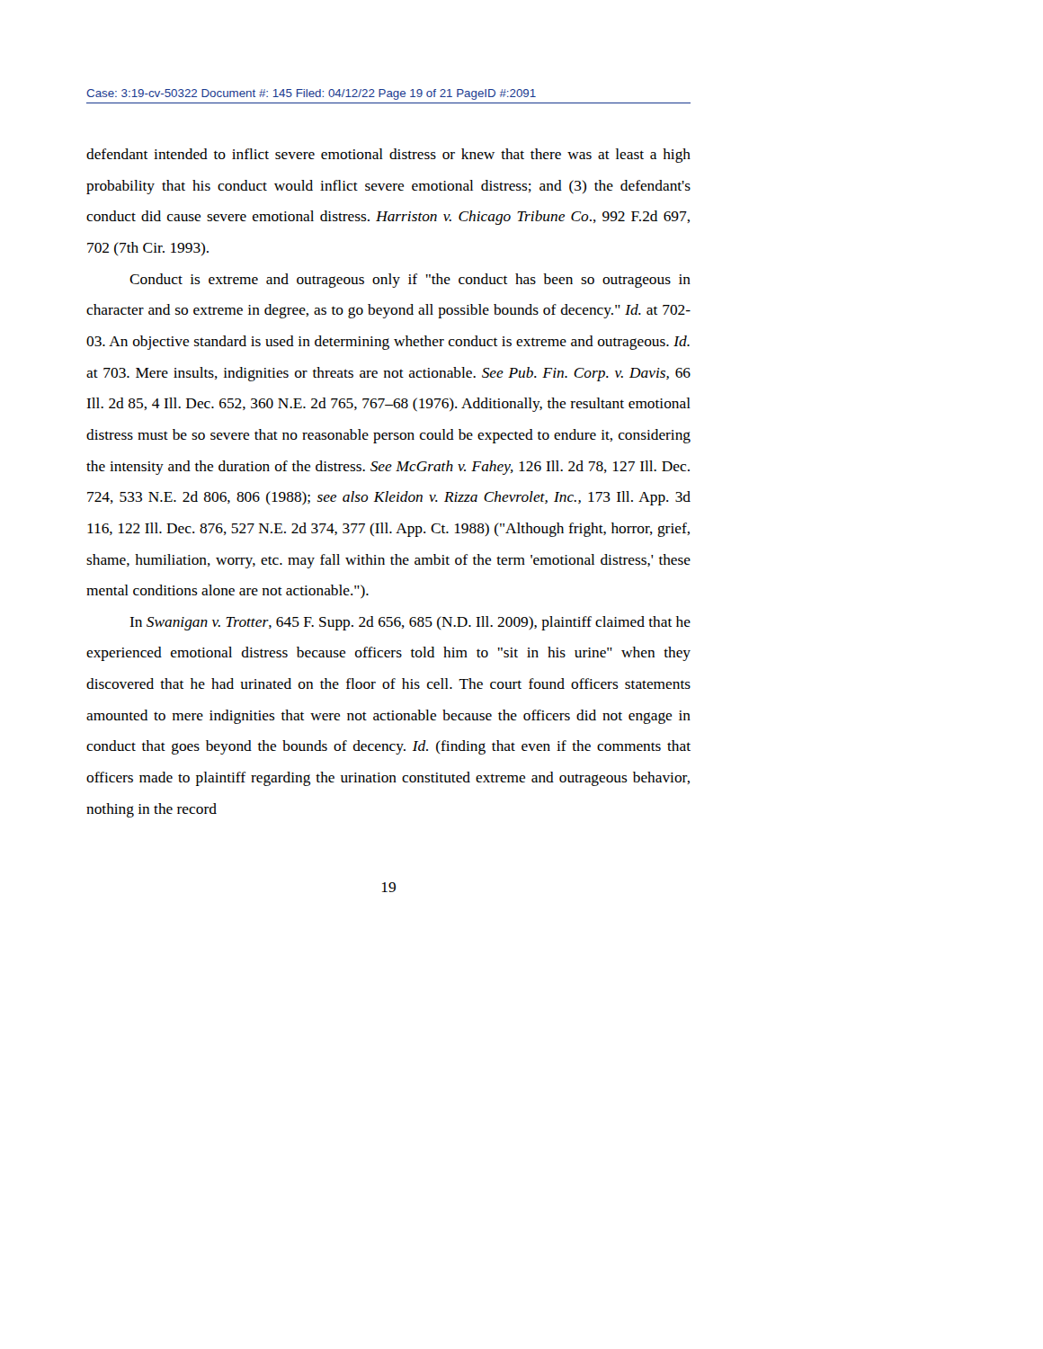Case: 3:19-cv-50322 Document #: 145 Filed: 04/12/22 Page 19 of 21 PageID #:2091
defendant intended to inflict severe emotional distress or knew that there was at least a high probability that his conduct would inflict severe emotional distress; and (3) the defendant's conduct did cause severe emotional distress. Harriston v. Chicago Tribune Co., 992 F.2d 697, 702 (7th Cir. 1993).
Conduct is extreme and outrageous only if "the conduct has been so outrageous in character and so extreme in degree, as to go beyond all possible bounds of decency." Id. at 702-03. An objective standard is used in determining whether conduct is extreme and outrageous. Id. at 703. Mere insults, indignities or threats are not actionable. See Pub. Fin. Corp. v. Davis, 66 Ill. 2d 85, 4 Ill. Dec. 652, 360 N.E. 2d 765, 767–68 (1976). Additionally, the resultant emotional distress must be so severe that no reasonable person could be expected to endure it, considering the intensity and the duration of the distress. See McGrath v. Fahey, 126 Ill. 2d 78, 127 Ill. Dec. 724, 533 N.E. 2d 806, 806 (1988); see also Kleidon v. Rizza Chevrolet, Inc., 173 Ill. App. 3d 116, 122 Ill. Dec. 876, 527 N.E. 2d 374, 377 (Ill. App. Ct. 1988) ("Although fright, horror, grief, shame, humiliation, worry, etc. may fall within the ambit of the term 'emotional distress,' these mental conditions alone are not actionable.").
In Swanigan v. Trotter, 645 F. Supp. 2d 656, 685 (N.D. Ill. 2009), plaintiff claimed that he experienced emotional distress because officers told him to "sit in his urine" when they discovered that he had urinated on the floor of his cell. The court found officers statements amounted to mere indignities that were not actionable because the officers did not engage in conduct that goes beyond the bounds of decency. Id. (finding that even if the comments that officers made to plaintiff regarding the urination constituted extreme and outrageous behavior, nothing in the record
19